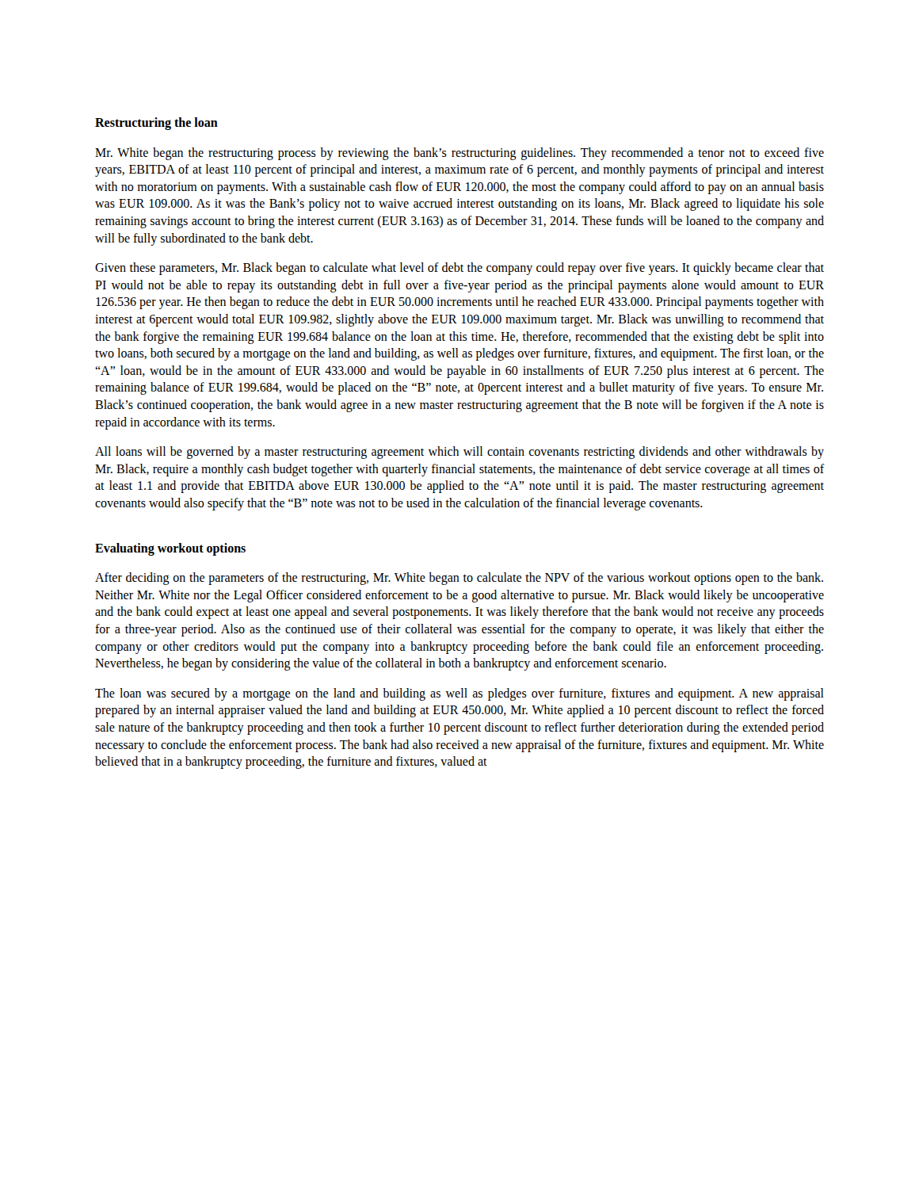Restructuring the loan
Mr. White began the restructuring process by reviewing the bank’s restructuring guidelines. They recommended a tenor not to exceed five years, EBITDA of at least 110 percent of principal and interest, a maximum rate of 6 percent, and monthly payments of principal and interest with no moratorium on payments. With a sustainable cash flow of EUR 120.000, the most the company could afford to pay on an annual basis was EUR 109.000. As it was the Bank’s policy not to waive accrued interest outstanding on its loans, Mr. Black agreed to liquidate his sole remaining savings account to bring the interest current (EUR 3.163) as of December 31, 2014. These funds will be loaned to the company and will be fully subordinated to the bank debt.
Given these parameters, Mr. Black began to calculate what level of debt the company could repay over five years. It quickly became clear that PI would not be able to repay its outstanding debt in full over a five-year period as the principal payments alone would amount to EUR 126.536 per year. He then began to reduce the debt in EUR 50.000 increments until he reached EUR 433.000. Principal payments together with interest at 6percent would total EUR 109.982, slightly above the EUR 109.000 maximum target. Mr. Black was unwilling to recommend that the bank forgive the remaining EUR 199.684 balance on the loan at this time. He, therefore, recommended that the existing debt be split into two loans, both secured by a mortgage on the land and building, as well as pledges over furniture, fixtures, and equipment. The first loan, or the “A” loan, would be in the amount of EUR 433.000 and would be payable in 60 installments of EUR 7.250 plus interest at 6 percent. The remaining balance of EUR 199.684, would be placed on the “B” note, at 0percent interest and a bullet maturity of five years. To ensure Mr. Black’s continued cooperation, the bank would agree in a new master restructuring agreement that the B note will be forgiven if the A note is repaid in accordance with its terms.
All loans will be governed by a master restructuring agreement which will contain covenants restricting dividends and other withdrawals by Mr. Black, require a monthly cash budget together with quarterly financial statements, the maintenance of debt service coverage at all times of at least 1.1 and provide that EBITDA above EUR 130.000 be applied to the “A” note until it is paid. The master restructuring agreement covenants would also specify that the “B” note was not to be used in the calculation of the financial leverage covenants.
Evaluating workout options
After deciding on the parameters of the restructuring, Mr. White began to calculate the NPV of the various workout options open to the bank. Neither Mr. White nor the Legal Officer considered enforcement to be a good alternative to pursue. Mr. Black would likely be uncooperative and the bank could expect at least one appeal and several postponements. It was likely therefore that the bank would not receive any proceeds for a three-year period. Also as the continued use of their collateral was essential for the company to operate, it was likely that either the company or other creditors would put the company into a bankruptcy proceeding before the bank could file an enforcement proceeding. Nevertheless, he began by considering the value of the collateral in both a bankruptcy and enforcement scenario.
The loan was secured by a mortgage on the land and building as well as pledges over furniture, fixtures and equipment. A new appraisal prepared by an internal appraiser valued the land and building at EUR 450.000, Mr. White applied a 10 percent discount to reflect the forced sale nature of the bankruptcy proceeding and then took a further 10 percent discount to reflect further deterioration during the extended period necessary to conclude the enforcement process. The bank had also received a new appraisal of the furniture, fixtures and equipment. Mr. White believed that in a bankruptcy proceeding, the furniture and fixtures, valued at